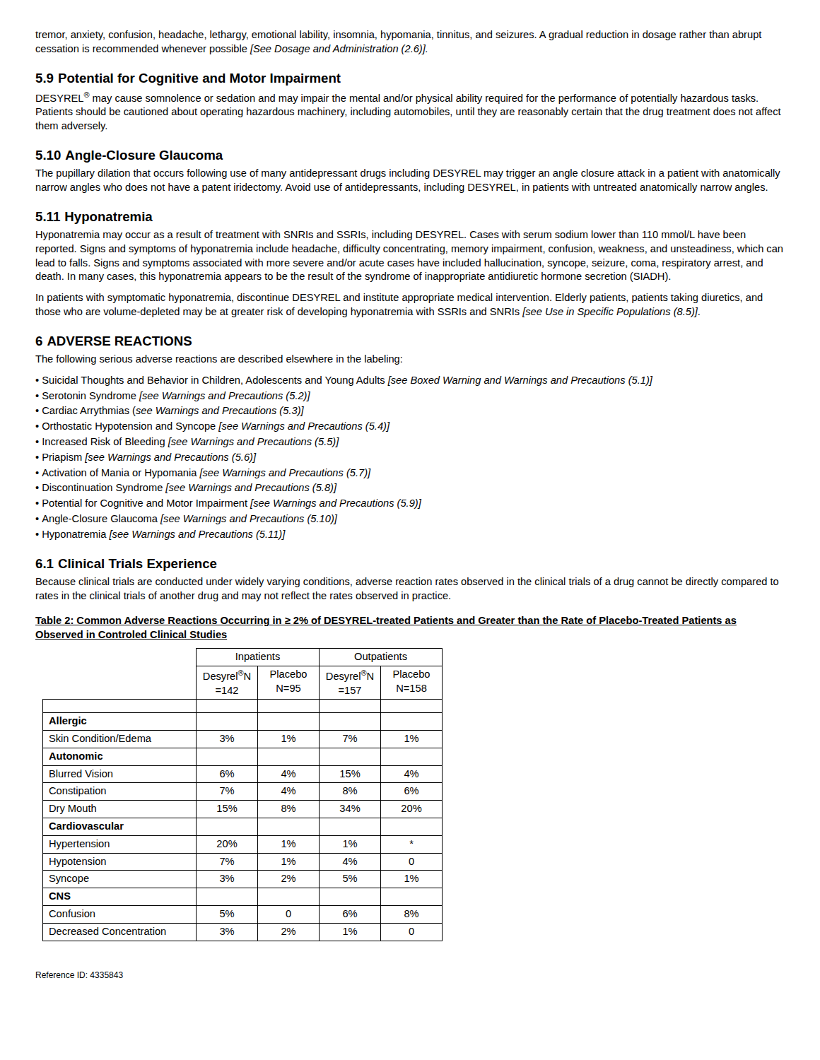tremor, anxiety, confusion, headache, lethargy, emotional lability, insomnia, hypomania, tinnitus, and seizures. A gradual reduction in dosage rather than abrupt cessation is recommended whenever possible [See Dosage and Administration (2.6)].
5.9 Potential for Cognitive and Motor Impairment
DESYREL® may cause somnolence or sedation and may impair the mental and/or physical ability required for the performance of potentially hazardous tasks. Patients should be cautioned about operating hazardous machinery, including automobiles, until they are reasonably certain that the drug treatment does not affect them adversely.
5.10 Angle-Closure Glaucoma
The pupillary dilation that occurs following use of many antidepressant drugs including DESYREL may trigger an angle closure attack in a patient with anatomically narrow angles who does not have a patent iridectomy. Avoid use of antidepressants, including DESYREL, in patients with untreated anatomically narrow angles.
5.11 Hyponatremia
Hyponatremia may occur as a result of treatment with SNRIs and SSRIs, including DESYREL. Cases with serum sodium lower than 110 mmol/L have been reported. Signs and symptoms of hyponatremia include headache, difficulty concentrating, memory impairment, confusion, weakness, and unsteadiness, which can lead to falls. Signs and symptoms associated with more severe and/or acute cases have included hallucination, syncope, seizure, coma, respiratory arrest, and death. In many cases, this hyponatremia appears to be the result of the syndrome of inappropriate antidiuretic hormone secretion (SIADH).
In patients with symptomatic hyponatremia, discontinue DESYREL and institute appropriate medical intervention. Elderly patients, patients taking diuretics, and those who are volume-depleted may be at greater risk of developing hyponatremia with SSRIs and SNRIs [see Use in Specific Populations (8.5)].
6 ADVERSE REACTIONS
The following serious adverse reactions are described elsewhere in the labeling:
• Suicidal Thoughts and Behavior in Children, Adolescents and Young Adults [see Boxed Warning and Warnings and Precautions (5.1)]
• Serotonin Syndrome [see Warnings and Precautions (5.2)]
• Cardiac Arrythmias (see Warnings and Precautions (5.3)]
• Orthostatic Hypotension and Syncope [see Warnings and Precautions (5.4)]
• Increased Risk of Bleeding [see Warnings and Precautions (5.5)]
• Priapism [see Warnings and Precautions (5.6)]
• Activation of Mania or Hypomania [see Warnings and Precautions (5.7)]
• Discontinuation Syndrome [see Warnings and Precautions (5.8)]
• Potential for Cognitive and Motor Impairment [see Warnings and Precautions (5.9)]
• Angle-Closure Glaucoma [see Warnings and Precautions (5.10)]
• Hyponatremia [see Warnings and Precautions (5.11)]
6.1 Clinical Trials Experience
Because clinical trials are conducted under widely varying conditions, adverse reaction rates observed in the clinical trials of a drug cannot be directly compared to rates in the clinical trials of another drug and may not reflect the rates observed in practice.
Table 2: Common Adverse Reactions Occurring in ≥ 2% of DESYREL-treated Patients and Greater than the Rate of Placebo-Treated Patients as Observed in Controled Clinical Studies
| | Inpatients | Outpatients |
| | Desyrel ® N =142 | Placebo N=95 | Desyrel ® N =157 | Placebo N=158 |
| Allergic | | | | |
| Skin Condition/Edema | 3% | 1% | 7% | 1% |
| Autonomic | | | | |
| Blurred Vision | 6% | 4% | 15% | 4% |
| Constipation | 7% | 4% | 8% | 6% |
| Dry Mouth | 15% | 8% | 34% | 20% |
| Cardiovascular | | | | |
| Hypertension | 20% | 1% | 1% | * |
| Hypotension | 7% | 1% | 4% | 0 |
| Syncope | 3% | 2% | 5% | 1% |
| CNS | | | | |
| Confusion | 5% | 0 | 6% | 8% |
| Decreased Concentration | 3% | 2% | 1% | 0 |
Reference ID: 4335843